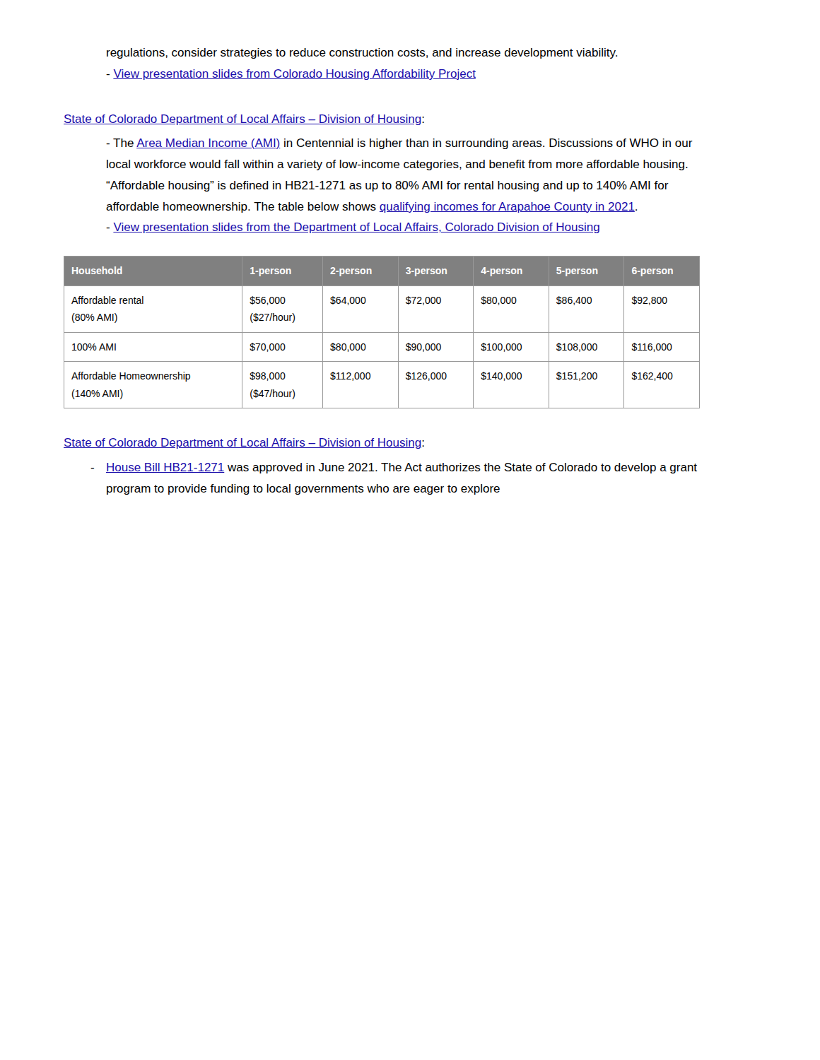regulations, consider strategies to reduce construction costs, and increase development viability.
- View presentation slides from Colorado Housing Affordability Project
State of Colorado Department of Local Affairs – Division of Housing:
- The Area Median Income (AMI) in Centennial is higher than in surrounding areas. Discussions of WHO in our local workforce would fall within a variety of low-income categories, and benefit from more affordable housing. “Affordable housing” is defined in HB21-1271 as up to 80% AMI for rental housing and up to 140% AMI for affordable homeownership. The table below shows qualifying incomes for Arapahoe County in 2021.
- View presentation slides from the Department of Local Affairs, Colorado Division of Housing
| Household | 1-person | 2-person | 3-person | 4-person | 5-person | 6-person |
| --- | --- | --- | --- | --- | --- | --- |
| Affordable rental (80% AMI) | $56,000 ($27/hour) | $64,000 | $72,000 | $80,000 | $86,400 | $92,800 |
| 100% AMI | $70,000 | $80,000 | $90,000 | $100,000 | $108,000 | $116,000 |
| Affordable Homeownership (140% AMI) | $98,000 ($47/hour) | $112,000 | $126,000 | $140,000 | $151,200 | $162,400 |
State of Colorado Department of Local Affairs – Division of Housing:
House Bill HB21-1271 was approved in June 2021. The Act authorizes the State of Colorado to develop a grant program to provide funding to local governments who are eager to explore